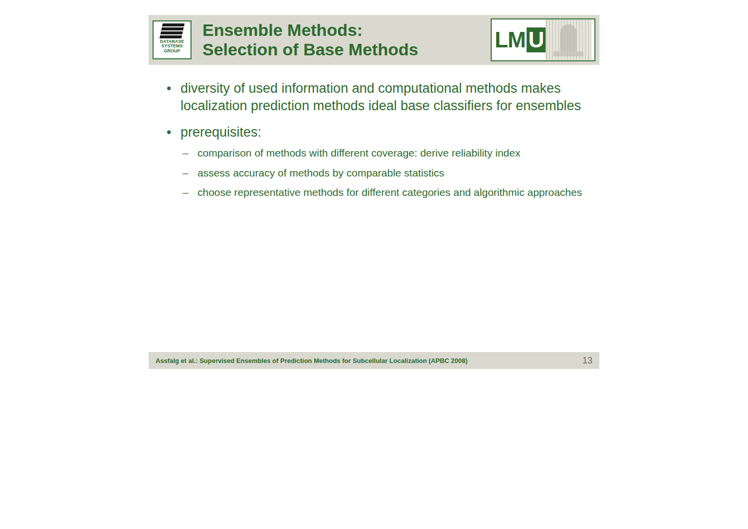DATABASE
SYSTEMS
GROUP
Ensemble Methods:
Selection of Base Methods
LMU
diversity of used information and computational methods makes localization prediction methods ideal base classifiers for ensembles
prerequisites:
comparison of methods with different coverage: derive reliability index
assess accuracy of methods by comparable statistics
choose representative methods for different categories and algorithmic approaches
Assfalg et al.: Supervised Ensembles of Prediction Methods for Subcellular Localization (APBC 2008)
13